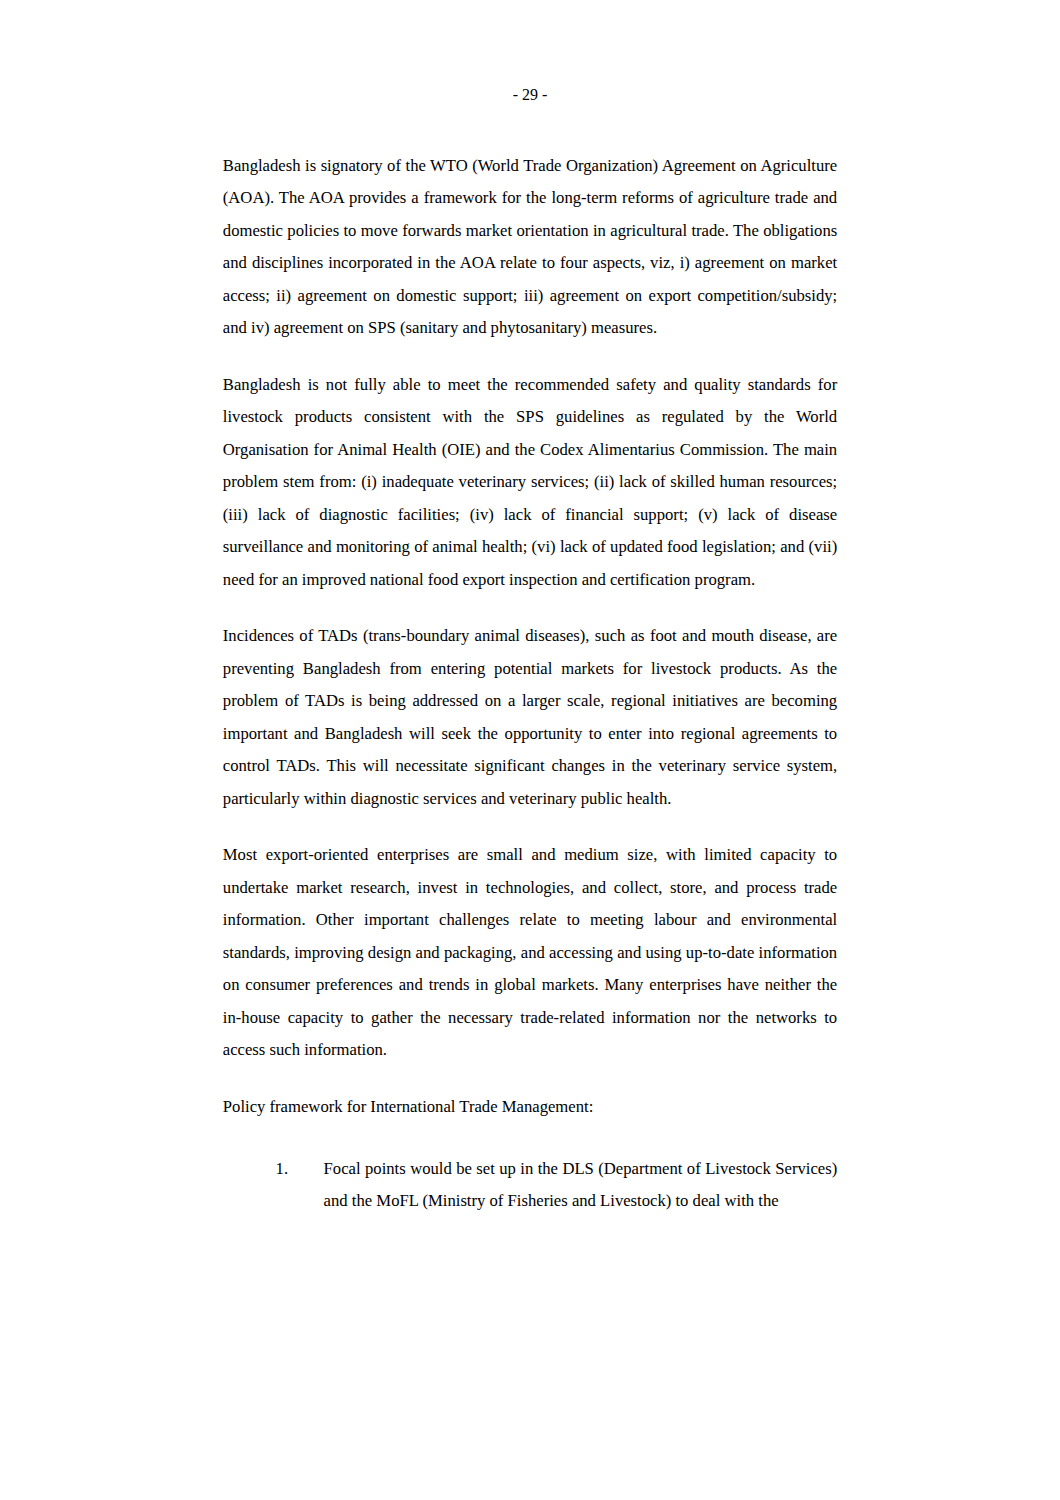- 29 -
Bangladesh is signatory of the WTO (World Trade Organization) Agreement on Agriculture (AOA). The AOA provides a framework for the long-term reforms of agriculture trade and domestic policies to move forwards market orientation in agricultural trade. The obligations and disciplines incorporated in the AOA relate to four aspects, viz, i) agreement on market access; ii) agreement on domestic support; iii) agreement on export competition/subsidy; and iv) agreement on SPS (sanitary and phytosanitary) measures.
Bangladesh is not fully able to meet the recommended safety and quality standards for livestock products consistent with the SPS guidelines as regulated by the World Organisation for Animal Health (OIE) and the Codex Alimentarius Commission. The main problem stem from: (i) inadequate veterinary services; (ii) lack of skilled human resources; (iii) lack of diagnostic facilities; (iv) lack of financial support; (v) lack of disease surveillance and monitoring of animal health; (vi) lack of updated food legislation; and (vii) need for an improved national food export inspection and certification program.
Incidences of TADs (trans-boundary animal diseases), such as foot and mouth disease, are preventing Bangladesh from entering potential markets for livestock products. As the problem of TADs is being addressed on a larger scale, regional initiatives are becoming important and Bangladesh will seek the opportunity to enter into regional agreements to control TADs. This will necessitate significant changes in the veterinary service system, particularly within diagnostic services and veterinary public health.
Most export-oriented enterprises are small and medium size, with limited capacity to undertake market research, invest in technologies, and collect, store, and process trade information. Other important challenges relate to meeting labour and environmental standards, improving design and packaging, and accessing and using up-to-date information on consumer preferences and trends in global markets. Many enterprises have neither the in-house capacity to gather the necessary trade-related information nor the networks to access such information.
Policy framework for International Trade Management:
Focal points would be set up in the DLS (Department of Livestock Services) and the MoFL (Ministry of Fisheries and Livestock) to deal with the